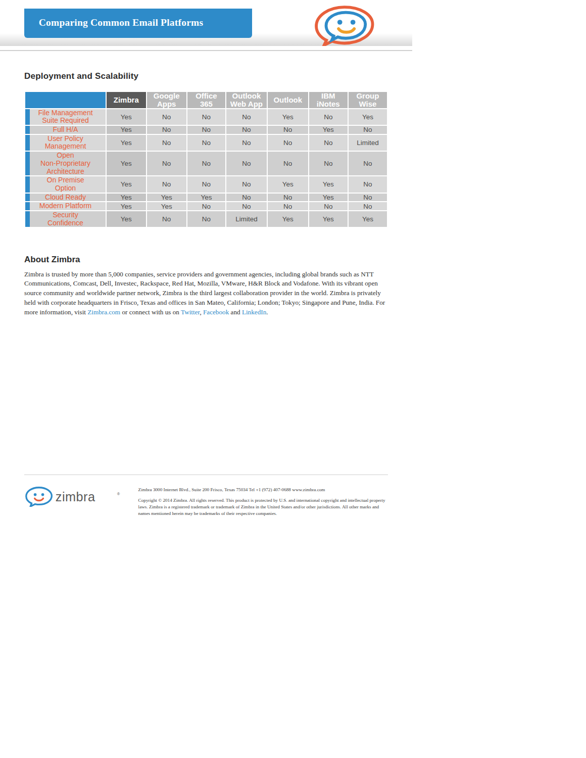Comparing Common Email Platforms
Deployment and Scalability
| | Zimbra | Google Apps | Office 365 | Outlook Web App | Outlook | IBM iNotes | Group Wise |
| --- | --- | --- | --- | --- | --- | --- | --- |
| File Management Suite Required | Yes | No | No | No | Yes | No | Yes |
| Full H/A | Yes | No | No | No | No | Yes | No |
| User Policy Management | Yes | No | No | No | No | No | Limited |
| Open Non-Proprietary Architecture | Yes | No | No | No | No | No | No |
| On Premise Option | Yes | No | No | No | Yes | Yes | No |
| Cloud Ready | Yes | Yes | Yes | No | No | Yes | No |
| Modern Platform | Yes | Yes | No | No | No | No | No |
| Security Confidence | Yes | No | No | Limited | Yes | Yes | Yes |
About Zimbra
Zimbra is trusted by more than 5,000 companies, service providers and government agencies, including global brands such as NTT Communications, Comcast, Dell, Investec, Rackspace, Red Hat, Mozilla, VMware, H&R Block and Vodafone. With its vibrant open source community and worldwide partner network, Zimbra is the third largest collaboration provider in the world. Zimbra is privately held with corporate headquarters in Frisco, Texas and offices in San Mateo, California; London; Tokyo; Singapore and Pune, India. For more information, visit Zimbra.com or connect with us on Twitter, Facebook and LinkedIn.
zimbra ®
Zimbra 3000 Internet Blvd., Suite 200 Frisco, Texas 75034 Tel +1 (972) 407-0688 www.zimbra.com
Copyright © 2014 Zimbra. All rights reserved. This product is protected by U.S. and international copyright and intellectual property laws. Zimbra is a registered trademark or trademark of Zimbra in the United States and/or other jurisdictions. All other marks and names mentioned herein may be trademarks of their respective companies.